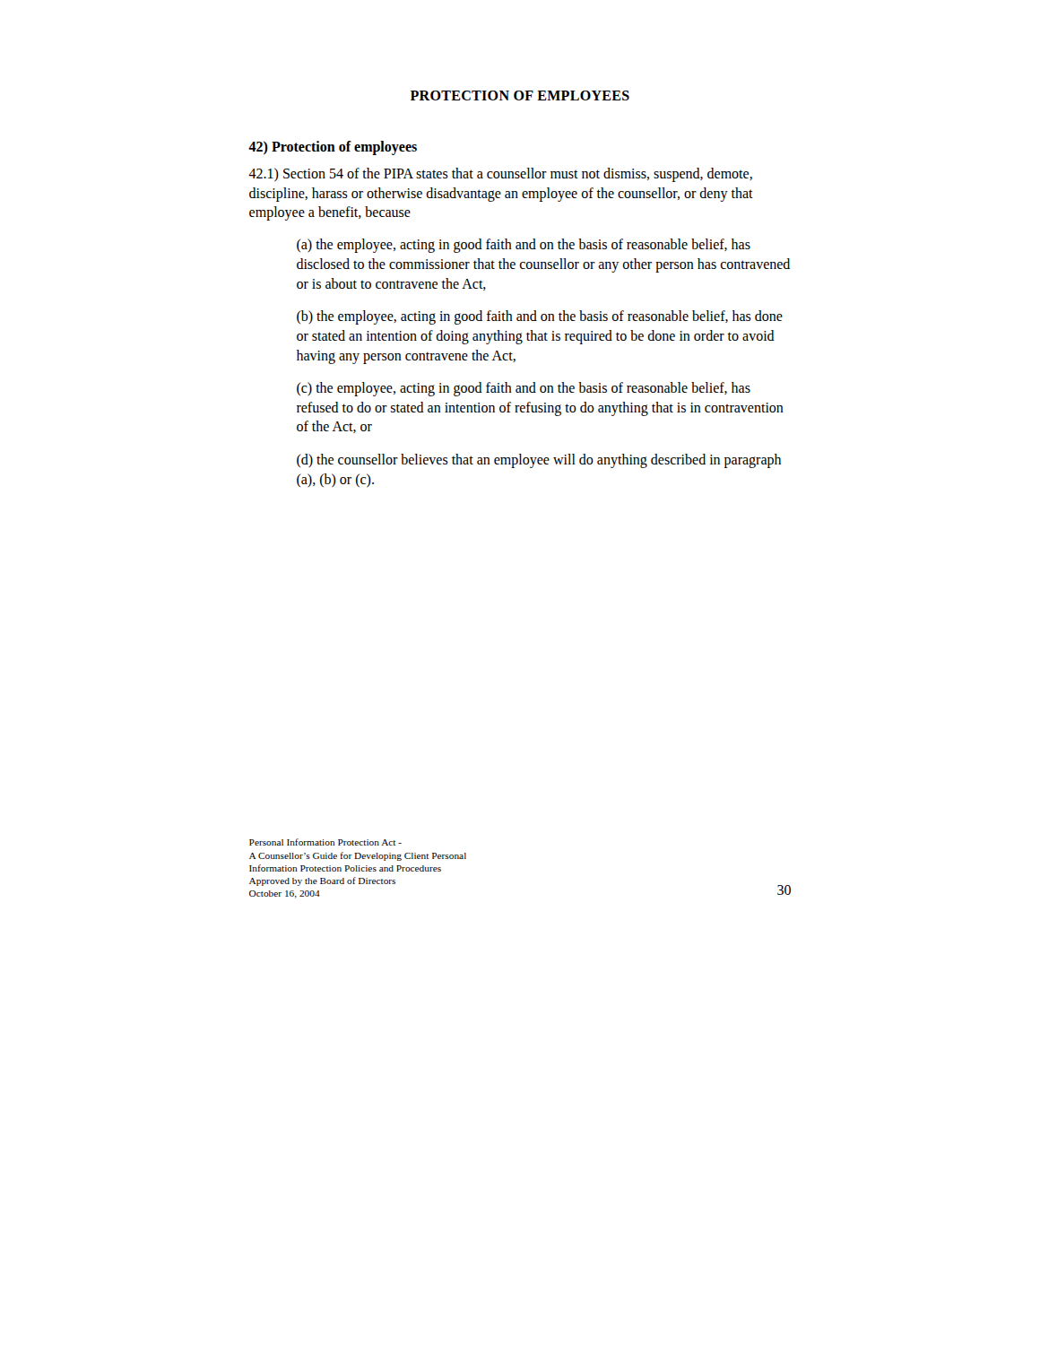PROTECTION OF EMPLOYEES
42) Protection of employees
42.1) Section 54 of the PIPA states that a counsellor must not dismiss, suspend, demote, discipline, harass or otherwise disadvantage an employee of the counsellor, or deny that employee a benefit, because
(a) the employee, acting in good faith and on the basis of reasonable belief, has disclosed to the commissioner that the counsellor or any other person has contravened or is about to contravene the Act,
(b) the employee, acting in good faith and on the basis of reasonable belief, has done or stated an intention of doing anything that is required to be done in order to avoid having any person contravene the Act,
(c) the employee, acting in good faith and on the basis of reasonable belief, has refused to do or stated an intention of refusing to do anything that is in contravention of the Act, or
(d) the counsellor believes that an employee will do anything described in paragraph (a), (b) or (c).
Personal Information Protection Act -
A Counsellor’s Guide for Developing Client Personal
Information Protection Policies and Procedures
Approved by the Board of Directors
October 16, 2004
30